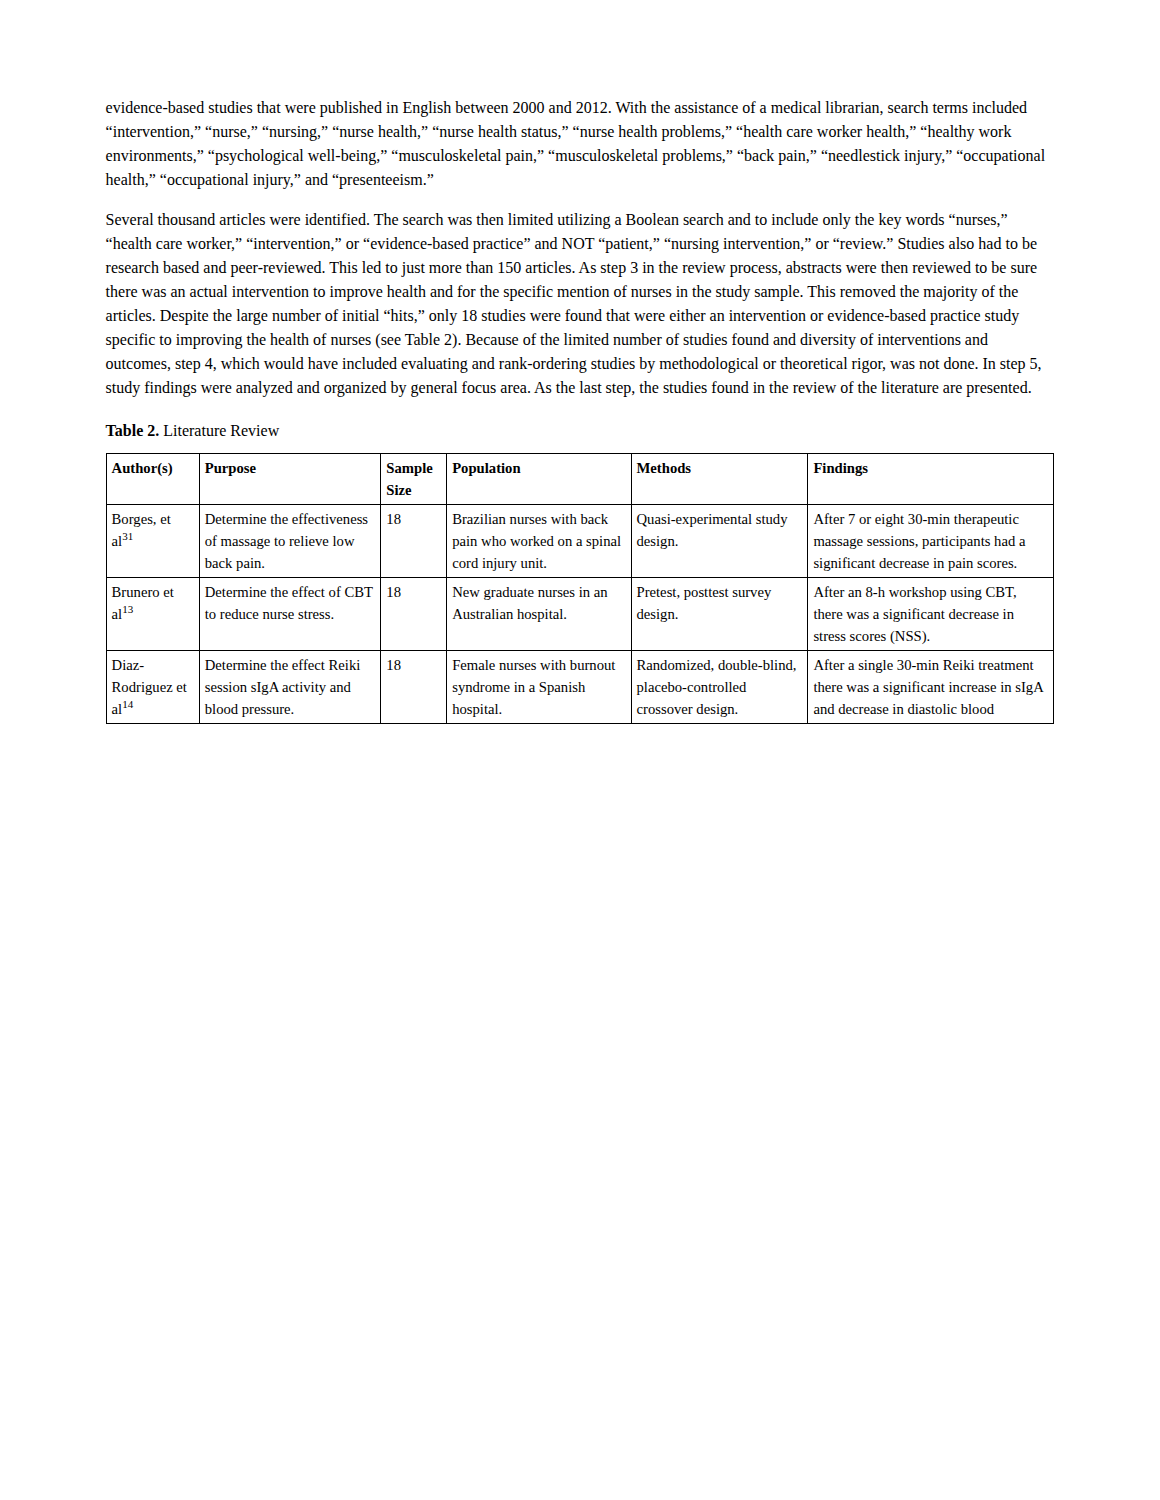evidence-based studies that were published in English between 2000 and 2012. With the assistance of a medical librarian, search terms included “intervention,” “nurse,” “nursing,” “nurse health,” “nurse health status,” “nurse health problems,” “health care worker health,” “healthy work environments,” “psychological well-being,” “musculoskeletal pain,” “musculoskeletal problems,” “back pain,” “needlestick injury,” “occupational health,” “occupational injury,” and “presenteeism.”
Several thousand articles were identified. The search was then limited utilizing a Boolean search and to include only the key words “nurses,” “health care worker,” “intervention,” or “evidence-based practice” and NOT “patient,” “nursing intervention,” or “review.” Studies also had to be research based and peer-reviewed. This led to just more than 150 articles. As step 3 in the review process, abstracts were then reviewed to be sure there was an actual intervention to improve health and for the specific mention of nurses in the study sample. This removed the majority of the articles. Despite the large number of initial “hits,” only 18 studies were found that were either an intervention or evidence-based practice study specific to improving the health of nurses (see Table 2). Because of the limited number of studies found and diversity of interventions and outcomes, step 4, which would have included evaluating and rank-ordering studies by methodological or theoretical rigor, was not done. In step 5, study findings were analyzed and organized by general focus area. As the last step, the studies found in the review of the literature are presented.
Table 2. Literature Review
| Author(s) | Purpose | Sample Size | Population | Methods | Findings |
| --- | --- | --- | --- | --- | --- |
| Borges, et al 31 | Determine the effectiveness of massage to relieve low back pain. | 18 | Brazilian nurses with back pain who worked on a spinal cord injury unit. | Quasi-experimental study design. | After 7 or eight 30-min therapeutic massage sessions, participants had a significant decrease in pain scores. |
| Brunero et al 13 | Determine the effect of CBT to reduce nurse stress. | 18 | New graduate nurses in an Australian hospital. | Pretest, posttest survey design. | After an 8-h workshop using CBT, there was a significant decrease in stress scores (NSS). |
| Diaz-Rodriguez et al 14 | Determine the effect Reiki session sIgA activity and blood pressure. | 18 | Female nurses with burnout syndrome in a Spanish hospital. | Randomized, double-blind, placebo-controlled crossover design. | After a single 30-min Reiki treatment there was a significant increase in sIgA and decrease in diastolic blood |